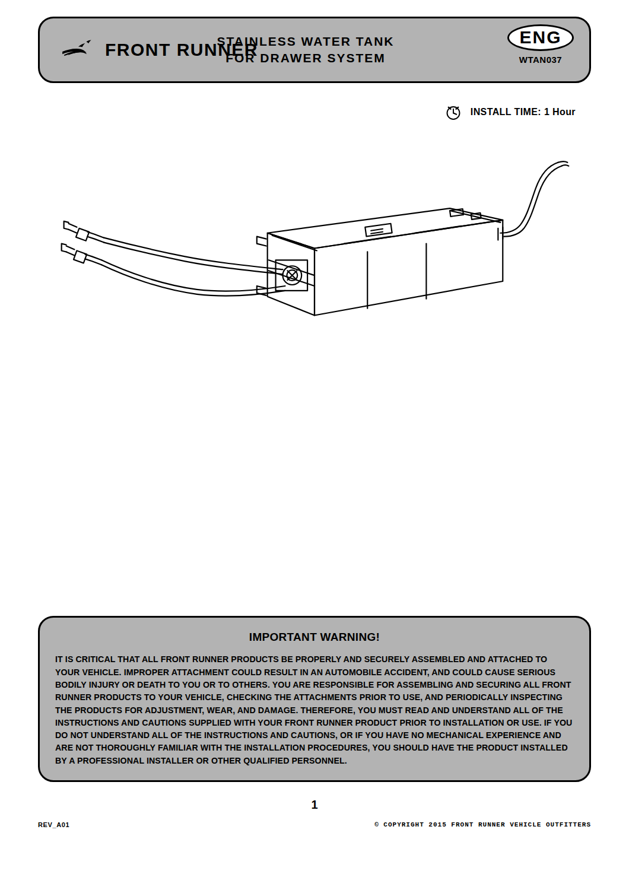FRONT RUNNER
STAINLESS WATER TANK
FOR DRAWER SYSTEM
ENG
WTAN037
INSTALL TIME: 1 Hour
IMPORTANT WARNING!
IT IS CRITICAL THAT ALL FRONT RUNNER PRODUCTS BE PROPERLY AND SECURELY ASSEMBLED AND ATTACHED TO YOUR VEHICLE. IMPROPER ATTACHMENT COULD RESULT IN AN AUTOMOBILE ACCIDENT, AND COULD CAUSE SERIOUS BODILY INJURY OR DEATH TO YOU OR TO OTHERS. YOU ARE RESPONSIBLE FOR ASSEMBLING AND SECURING ALL FRONT RUNNER PRODUCTS TO YOUR VEHICLE, CHECKING THE ATTACHMENTS PRIOR TO USE, AND PERIODICALLY INSPECTING THE PRODUCTS FOR ADJUSTMENT, WEAR, AND DAMAGE. THEREFORE, YOU MUST READ AND UNDERSTAND ALL OF THE INSTRUCTIONS AND CAUTIONS SUPPLIED WITH YOUR FRONT RUNNER PRODUCT PRIOR TO INSTALLATION OR USE. IF YOU DO NOT UNDERSTAND ALL OF THE INSTRUCTIONS AND CAUTIONS, OR IF YOU HAVE NO MECHANICAL EXPERIENCE AND ARE NOT THOROUGHLY FAMILIAR WITH THE INSTALLATION PROCEDURES, YOU SHOULD HAVE THE PRODUCT INSTALLED BY A PROFESSIONAL INSTALLER OR OTHER QUALIFIED PERSONNEL.
1
REV_A01 © COPYRIGHT 2015 FRONT RUNNER VEHICLE OUTFITTERS